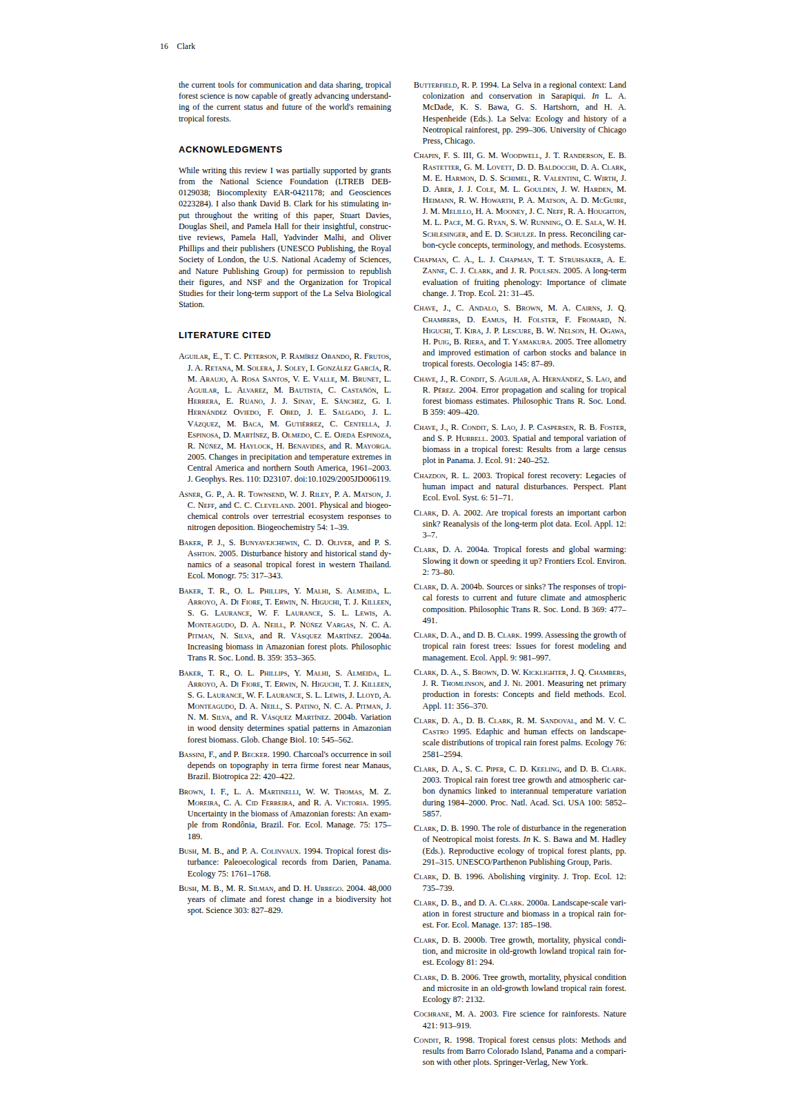16 Clark
the current tools for communication and data sharing, tropical forest science is now capable of greatly advancing understanding of the current status and future of the world's remaining tropical forests.
ACKNOWLEDGMENTS
While writing this review I was partially supported by grants from the National Science Foundation (LTREB DEB-0129038; Biocomplexity EAR-0421178; and Geosciences 0223284). I also thank David B. Clark for his stimulating input throughout the writing of this paper, Stuart Davies, Douglas Sheil, and Pamela Hall for their insightful, constructive reviews, Pamela Hall, Yadvinder Malhi, and Oliver Phillips and their publishers (UNESCO Publishing, the Royal Society of London, the U.S. National Academy of Sciences, and Nature Publishing Group) for permission to republish their figures, and NSF and the Organization for Tropical Studies for their long-term support of the La Selva Biological Station.
LITERATURE CITED
Aguilar, E., T. C. Peterson, P. Ramírez Obando, R. Frutos, J. A. Retana, M. Solera, J. Soley, I. González García, R. M. Araujo, A. Rosa Santos, V. E. Valle, M. Brunet, L. Aguilar, L. Alvarez, M. Bautista, C. Castañón, L. Herrera, E. Ruano, J. J. Sinay, E. Sánchez, G. I. Hernández Oviedo, F. Obed, J. E. Salgado, J. L. Vázquez, M. Baca, M. Gutiérrez, C. Centella, J. Espinosa, D. Martínez, B. Olmedo, C. E. Ojeda Espinoza, R. Núñez, M. Haylock, H. Benavides, and R. Mayorga. 2005. Changes in precipitation and temperature extremes in Central America and northern South America, 1961–2003. J. Geophys. Res. 110: D23107. doi:10.1029/2005JD006119.
Asner, G. P., A. R. Townsend, W. J. Riley, P. A. Matson, J. C. Neff, and C. C. Cleveland. 2001. Physical and biogeochemical controls over terrestrial ecosystem responses to nitrogen deposition. Biogeochemistry 54: 1–39.
Baker, P. J., S. Bunyavejchewin, C. D. Oliver, and P. S. Ashton. 2005. Disturbance history and historical stand dynamics of a seasonal tropical forest in western Thailand. Ecol. Monogr. 75: 317–343.
Baker, T. R., O. L. Phillips, Y. Malhi, S. Almeida, L. Arroyo, A. Di Fiore, T. Erwin, N. Higuchi, T. J. Killeen, S. G. Laurance, W. F. Laurance, S. L. Lewis, A. Monteagudo, D. A. Neill, P. Núñez Vargas, N. C. A. Pitman, N. Silva, and R. Vásquez Martínez. 2004a. Increasing biomass in Amazonian forest plots. Philosophic Trans R. Soc. Lond. B. 359: 353–365.
Baker, T. R., O. L. Phillips, Y. Malhi, S. Almeida, L. Arroyo, A. Di Fiore, T. Erwin, N. Higuchi, T. J. Killeen, S. G. Laurance, W. F. Laurance, S. L. Lewis, J. Lloyd, A. Monteagudo, D. A. Neill, S. Patino, N. C. A. Pitman, J. N. M. Silva, and R. Vásquez Martínez. 2004b. Variation in wood density determines spatial patterns in Amazonian forest biomass. Glob. Change Biol. 10: 545–562.
Bassini, F., and P. Becker. 1990. Charcoal's occurrence in soil depends on topography in terra firme forest near Manaus, Brazil. Biotropica 22: 420–422.
Brown, I. F., L. A. Martinelli, W. W. Thomas, M. Z. Moreira, C. A. Cid Ferreira, and R. A. Victoria. 1995. Uncertainty in the biomass of Amazonian forests: An example from Rondônia, Brazil. For. Ecol. Manage. 75: 175–189.
Bush, M. B., and P. A. Colinvaux. 1994. Tropical forest disturbance: Paleoecological records from Darien, Panama. Ecology 75: 1761–1768.
Bush, M. B., M. R. Silman, and D. H. Urrego. 2004. 48,000 years of climate and forest change in a biodiversity hot spot. Science 303: 827–829.
Butterfield, R. P. 1994. La Selva in a regional context: Land colonization and conservation in Sarapiqui. In L. A. McDade, K. S. Bawa, G. S. Hartshorn, and H. A. Hespenheide (Eds.). La Selva: Ecology and history of a Neotropical rainforest, pp. 299–306. University of Chicago Press, Chicago.
Chapin, F. S. III, G. M. Woodwell, J. T. Randerson, E. B. Rastetter, G. M. Lovett, D. D. Baldocchi, D. A. Clark, M. E. Harmon, D. S. Schimel, R. Valentini, C. Wirth, J. D. Aber, J. J. Cole, M. L. Goulden, J. W. Harden, M. Heimann, R. W. Howarth, P. A. Matson, A. D. McGuire, J. M. Melillo, H. A. Mooney, J. C. Neff, R. A. Houghton, M. L. Pace, M. G. Ryan, S. W. Running, O. E. Sala, W. H. Schlesinger, and E. D. Schulze. In press. Reconciling carbon-cycle concepts, terminology, and methods. Ecosystems.
Chapman, C. A., L. J. Chapman, T. T. Struhsaker, A. E. Zanne, C. J. Clark, and J. R. Poulsen. 2005. A long-term evaluation of fruiting phenology: Importance of climate change. J. Trop. Ecol. 21: 31–45.
Chave, J., C. Andalo, S. Brown, M. A. Cairns, J. Q. Chambers, D. Eamus, H. Folster, F. Fromard, N. Higuchi, T. Kira, J. P. Lescure, B. W. Nelson, H. Ogawa, H. Puig, B. Riera, and T. Yamakura. 2005. Tree allometry and improved estimation of carbon stocks and balance in tropical forests. Oecologia 145: 87–89.
Chave, J., R. Condit, S. Aguilar, A. Hernández, S. Lao, and R. Pérez. 2004. Error propagation and scaling for tropical forest biomass estimates. Philosophic Trans R. Soc. Lond. B 359: 409–420.
Chave, J., R. Condit, S. Lao, J. P. Caspersen, R. B. Foster, and S. P. Hubbell. 2003. Spatial and temporal variation of biomass in a tropical forest: Results from a large census plot in Panama. J. Ecol. 91: 240–252.
Chazdon, R. L. 2003. Tropical forest recovery: Legacies of human impact and natural disturbances. Perspect. Plant Ecol. Evol. Syst. 6: 51–71.
Clark, D. A. 2002. Are tropical forests an important carbon sink? Reanalysis of the long-term plot data. Ecol. Appl. 12: 3–7.
Clark, D. A. 2004a. Tropical forests and global warming: Slowing it down or speeding it up? Frontiers Ecol. Environ. 2: 73–80.
Clark, D. A. 2004b. Sources or sinks? The responses of tropical forests to current and future climate and atmospheric composition. Philosophic Trans R. Soc. Lond. B 369: 477–491.
Clark, D. A., and D. B. Clark. 1999. Assessing the growth of tropical rain forest trees: Issues for forest modeling and management. Ecol. Appl. 9: 981–997.
Clark, D. A., S. Brown, D. W. Kicklighter, J. Q. Chambers, J. R. Thomlinson, and J. Ni. 2001. Measuring net primary production in forests: Concepts and field methods. Ecol. Appl. 11: 356–370.
Clark, D. A., D. B. Clark, R. M. Sandoval, and M. V. C. Castro 1995. Edaphic and human effects on landscape-scale distributions of tropical rain forest palms. Ecology 76: 2581–2594.
Clark, D. A., S. C. Piper, C. D. Keeling, and D. B. Clark. 2003. Tropical rain forest tree growth and atmospheric carbon dynamics linked to interannual temperature variation during 1984–2000. Proc. Natl. Acad. Sci. USA 100: 5852–5857.
Clark, D. B. 1990. The role of disturbance in the regeneration of Neotropical moist forests. In K. S. Bawa and M. Hadley (Eds.). Reproductive ecology of tropical forest plants, pp. 291–315. UNESCO/Parthenon Publishing Group, Paris.
Clark, D. B. 1996. Abolishing virginity. J. Trop. Ecol. 12: 735–739.
Clark, D. B., and D. A. Clark. 2000a. Landscape-scale variation in forest structure and biomass in a tropical rain forest. For. Ecol. Manage. 137: 185–198.
Clark, D. B. 2000b. Tree growth, mortality, physical condition, and microsite in old-growth lowland tropical rain forest. Ecology 81: 294.
Clark, D. B. 2006. Tree growth, mortality, physical condition and microsite in an old-growth lowland tropical rain forest. Ecology 87: 2132.
Cochrane, M. A. 2003. Fire science for rainforests. Nature 421: 913–919.
Condit, R. 1998. Tropical forest census plots: Methods and results from Barro Colorado Island, Panama and a comparison with other plots. Springer-Verlag, New York.